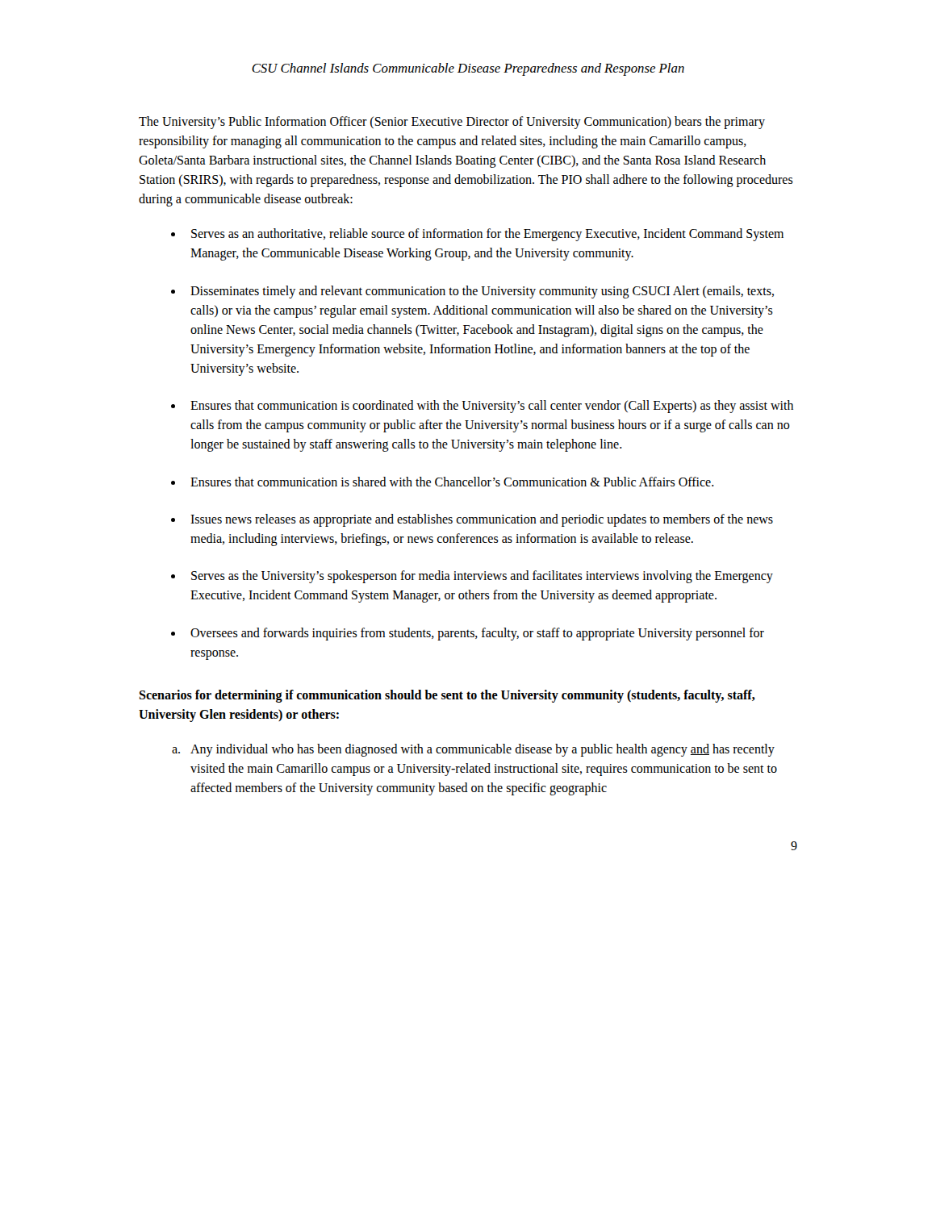CSU Channel Islands Communicable Disease Preparedness and Response Plan
The University’s Public Information Officer (Senior Executive Director of University Communication) bears the primary responsibility for managing all communication to the campus and related sites, including the main Camarillo campus, Goleta/Santa Barbara instructional sites, the Channel Islands Boating Center (CIBC), and the Santa Rosa Island Research Station (SRIRS), with regards to preparedness, response and demobilization. The PIO shall adhere to the following procedures during a communicable disease outbreak:
Serves as an authoritative, reliable source of information for the Emergency Executive, Incident Command System Manager, the Communicable Disease Working Group, and the University community.
Disseminates timely and relevant communication to the University community using CSUCI Alert (emails, texts, calls) or via the campus’ regular email system. Additional communication will also be shared on the University’s online News Center, social media channels (Twitter, Facebook and Instagram), digital signs on the campus, the University’s Emergency Information website, Information Hotline, and information banners at the top of the University’s website.
Ensures that communication is coordinated with the University’s call center vendor (Call Experts) as they assist with calls from the campus community or public after the University’s normal business hours or if a surge of calls can no longer be sustained by staff answering calls to the University’s main telephone line.
Ensures that communication is shared with the Chancellor’s Communication & Public Affairs Office.
Issues news releases as appropriate and establishes communication and periodic updates to members of the news media, including interviews, briefings, or news conferences as information is available to release.
Serves as the University’s spokesperson for media interviews and facilitates interviews involving the Emergency Executive, Incident Command System Manager, or others from the University as deemed appropriate.
Oversees and forwards inquiries from students, parents, faculty, or staff to appropriate University personnel for response.
Scenarios for determining if communication should be sent to the University community (students, faculty, staff, University Glen residents) or others:
Any individual who has been diagnosed with a communicable disease by a public health agency and has recently visited the main Camarillo campus or a University-related instructional site, requires communication to be sent to affected members of the University community based on the specific geographic
9